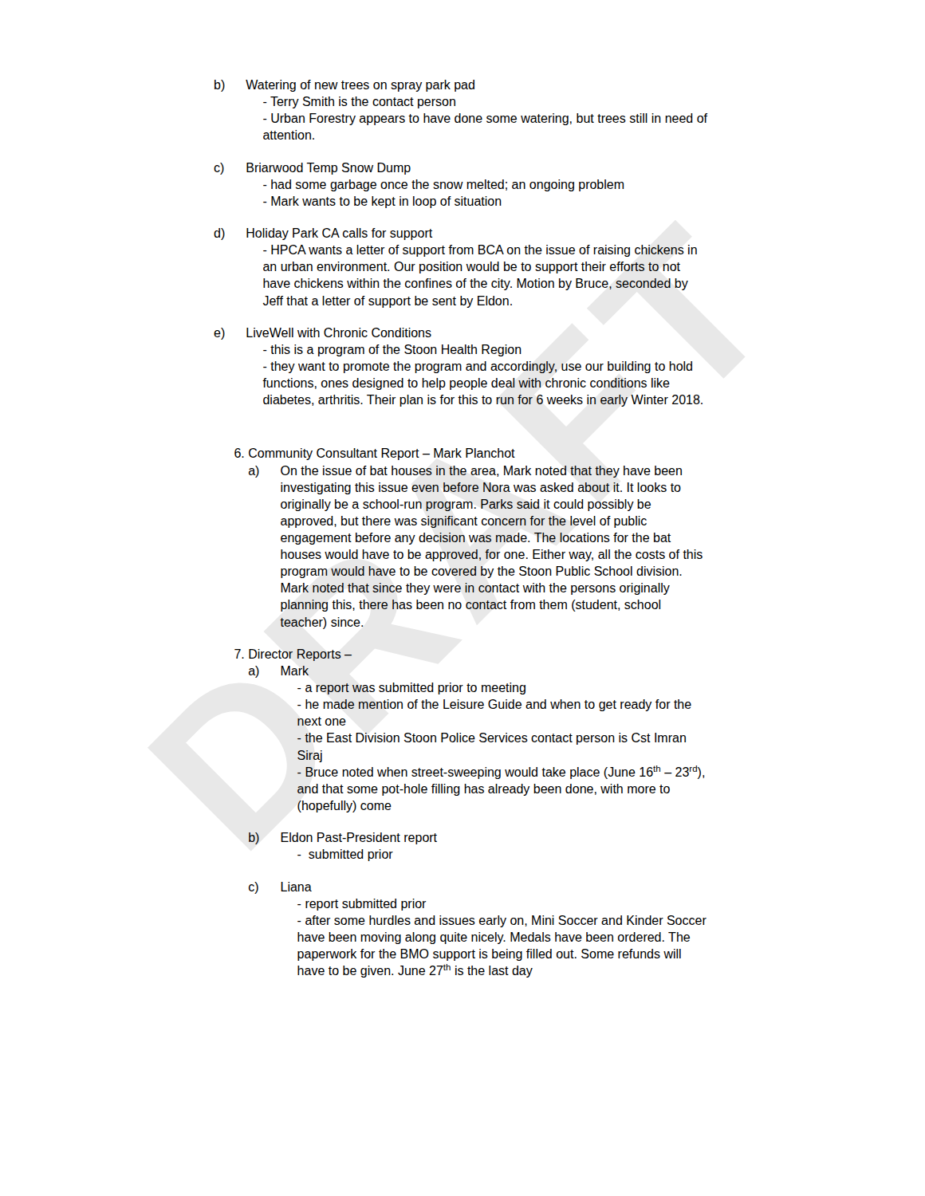DRAFT
Watering of new trees on spray park pad
- Terry Smith is the contact person
- Urban Forestry appears to have done some watering, but trees still in need of attention.
Briarwood Temp Snow Dump
- had some garbage once the snow melted; an ongoing problem
- Mark wants to be kept in loop of situation
Holiday Park CA calls for support
- HPCA wants a letter of support from BCA on the issue of raising chickens in an urban environment. Our position would be to support their efforts to not have chickens within the confines of the city. Motion by Bruce, seconded by Jeff that a letter of support be sent by Eldon.
LiveWell with Chronic Conditions
- this is a program of the Stoon Health Region
- they want to promote the program and accordingly, use our building to hold functions, ones designed to help people deal with chronic conditions like diabetes, arthritis. Their plan is for this to run for 6 weeks in early Winter 2018.
Community Consultant Report – Mark Planchot
On the issue of bat houses in the area, Mark noted that they have been investigating this issue even before Nora was asked about it. It looks to originally be a school-run program. Parks said it could possibly be approved, but there was significant concern for the level of public engagement before any decision was made. The locations for the bat houses would have to be approved, for one. Either way, all the costs of this program would have to be covered by the Stoon Public School division. Mark noted that since they were in contact with the persons originally planning this, there has been no contact from them (student, school teacher) since.
Director Reports –
Mark
- a report was submitted prior to meeting
- he made mention of the Leisure Guide and when to get ready for the next one
- the East Division Stoon Police Services contact person is Cst Imran Siraj
- Bruce noted when street-sweeping would take place (June 16th – 23rd), and that some pot-hole filling has already been done, with more to (hopefully) come
Eldon Past-President report
- submitted prior
Liana
- report submitted prior
- after some hurdles and issues early on, Mini Soccer and Kinder Soccer have been moving along quite nicely. Medals have been ordered. The paperwork for the BMO support is being filled out. Some refunds will have to be given. June 27th is the last day